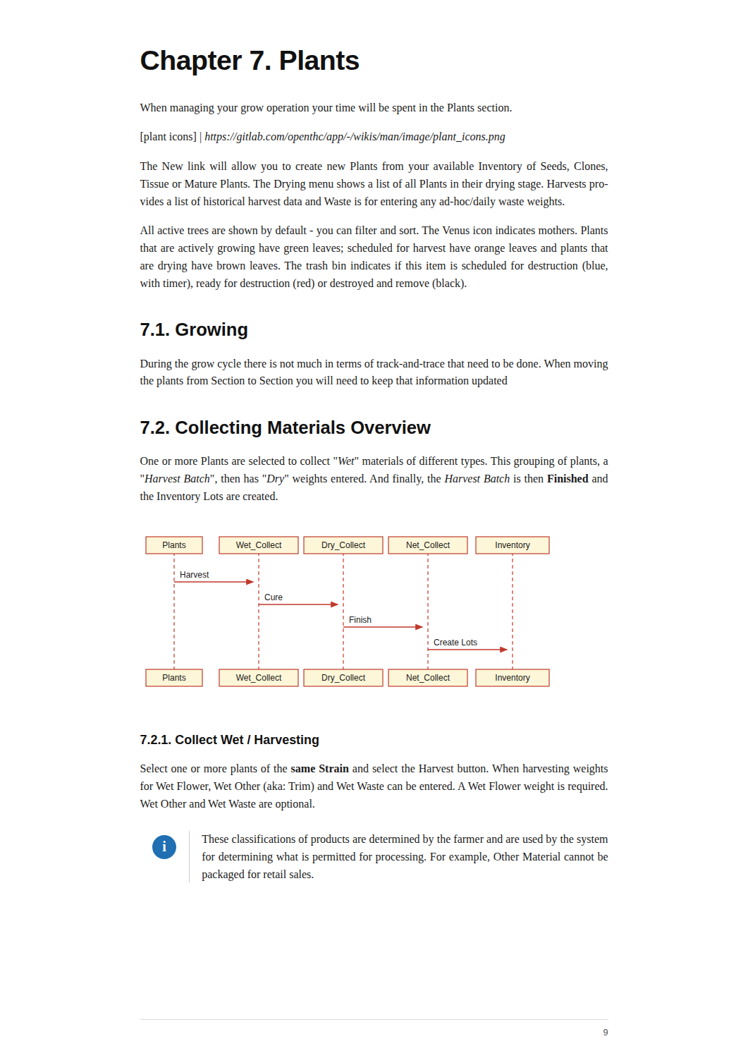Chapter 7. Plants
When managing your grow operation your time will be spent in the Plants section.
[plant icons] | https://gitlab.com/openthc/app/-/wikis/man/image/plant_icons.png
The New link will allow you to create new Plants from your available Inventory of Seeds, Clones, Tissue or Mature Plants. The Drying menu shows a list of all Plants in their drying stage. Harvests provides a list of historical harvest data and Waste is for entering any ad-hoc/daily waste weights.
All active trees are shown by default - you can filter and sort. The Venus icon indicates mothers. Plants that are actively growing have green leaves; scheduled for harvest have orange leaves and plants that are drying have brown leaves. The trash bin indicates if this item is scheduled for destruction (blue, with timer), ready for destruction (red) or destroyed and remove (black).
7.1. Growing
During the grow cycle there is not much in terms of track-and-trace that need to be done. When moving the plants from Section to Section you will need to keep that information updated
7.2. Collecting Materials Overview
One or more Plants are selected to collect "Wet" materials of different types. This grouping of plants, a "Harvest Batch", then has "Dry" weights entered. And finally, the Harvest Batch is then Finished and the Inventory Lots are created.
Plants Wet_Collect Dry_Collect Net_Collect Inventory Plants Wet_Collect Dry_Collect Net_Collect Inventory Harvest Cure Finish Create Lots
7.2.1. Collect Wet / Harvesting
Select one or more plants of the same Strain and select the Harvest button. When harvesting weights for Wet Flower, Wet Other (aka: Trim) and Wet Waste can be entered. A Wet Flower weight is required. Wet Other and Wet Waste are optional.
i
These classifications of products are determined by the farmer and are used by the system for determining what is permitted for processing. For example, Other Material cannot be packaged for retail sales.
9